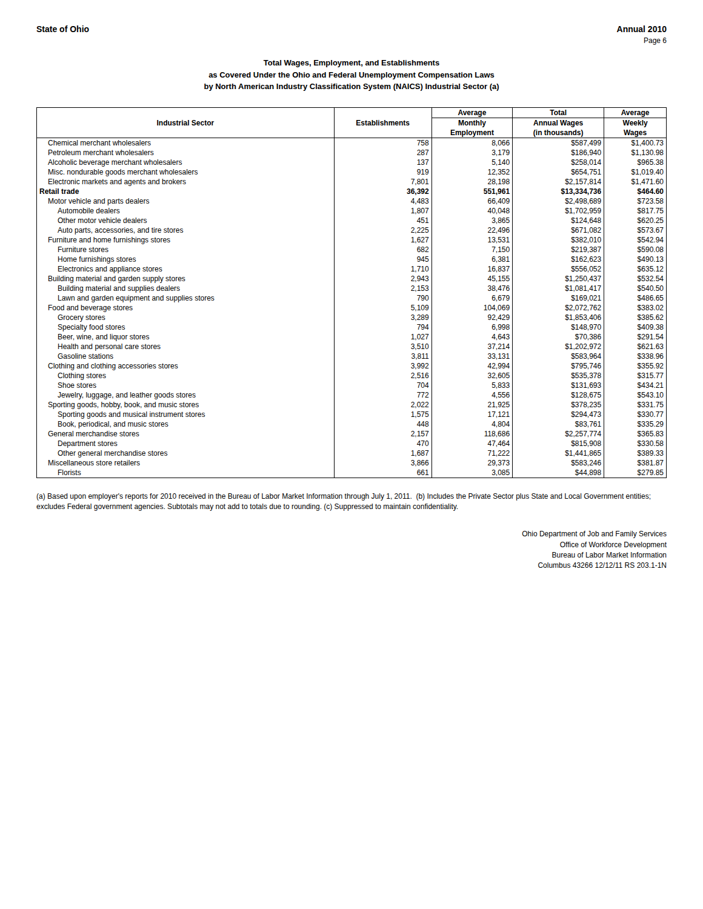State of Ohio
Annual 2010
Page 6
Total Wages, Employment, and Establishments
as Covered Under the Ohio and Federal Unemployment Compensation Laws
by North American Industry Classification System (NAICS) Industrial Sector (a)
| Industrial Sector | Establishments | Average | Total | Average |
| --- | --- | --- | --- | --- |
| Monthly | Annual Wages | Weekly |
| | | Employment | (in thousands) | Wages |
| Chemical merchant wholesalers | 758 | 8,066 | $587,499 | $1,400.73 |
| Petroleum merchant wholesalers | 287 | 3,179 | $186,940 | $1,130.98 |
| Alcoholic beverage merchant wholesalers | 137 | 5,140 | $258,014 | $965.38 |
| Misc. nondurable goods merchant wholesalers | 919 | 12,352 | $654,751 | $1,019.40 |
| Electronic markets and agents and brokers | 7,801 | 28,198 | $2,157,814 | $1,471.60 |
| Retail trade | 36,392 | 551,961 | $13,334,736 | $464.60 |
| Motor vehicle and parts dealers | 4,483 | 66,409 | $2,498,689 | $723.58 |
| Automobile dealers | 1,807 | 40,048 | $1,702,959 | $817.75 |
| Other motor vehicle dealers | 451 | 3,865 | $124,648 | $620.25 |
| Auto parts, accessories, and tire stores | 2,225 | 22,496 | $671,082 | $573.67 |
| Furniture and home furnishings stores | 1,627 | 13,531 | $382,010 | $542.94 |
| Furniture stores | 682 | 7,150 | $219,387 | $590.08 |
| Home furnishings stores | 945 | 6,381 | $162,623 | $490.13 |
| Electronics and appliance stores | 1,710 | 16,837 | $556,052 | $635.12 |
| Building material and garden supply stores | 2,943 | 45,155 | $1,250,437 | $532.54 |
| Building material and supplies dealers | 2,153 | 38,476 | $1,081,417 | $540.50 |
| Lawn and garden equipment and supplies stores | 790 | 6,679 | $169,021 | $486.65 |
| Food and beverage stores | 5,109 | 104,069 | $2,072,762 | $383.02 |
| Grocery stores | 3,289 | 92,429 | $1,853,406 | $385.62 |
| Specialty food stores | 794 | 6,998 | $148,970 | $409.38 |
| Beer, wine, and liquor stores | 1,027 | 4,643 | $70,386 | $291.54 |
| Health and personal care stores | 3,510 | 37,214 | $1,202,972 | $621.63 |
| Gasoline stations | 3,811 | 33,131 | $583,964 | $338.96 |
| Clothing and clothing accessories stores | 3,992 | 42,994 | $795,746 | $355.92 |
| Clothing stores | 2,516 | 32,605 | $535,378 | $315.77 |
| Shoe stores | 704 | 5,833 | $131,693 | $434.21 |
| Jewelry, luggage, and leather goods stores | 772 | 4,556 | $128,675 | $543.10 |
| Sporting goods, hobby, book, and music stores | 2,022 | 21,925 | $378,235 | $331.75 |
| Sporting goods and musical instrument stores | 1,575 | 17,121 | $294,473 | $330.77 |
| Book, periodical, and music stores | 448 | 4,804 | $83,761 | $335.29 |
| General merchandise stores | 2,157 | 118,686 | $2,257,774 | $365.83 |
| Department stores | 470 | 47,464 | $815,908 | $330.58 |
| Other general merchandise stores | 1,687 | 71,222 | $1,441,865 | $389.33 |
| Miscellaneous store retailers | 3,866 | 29,373 | $583,246 | $381.87 |
| Florists | 661 | 3,085 | $44,898 | $279.85 |
(a) Based upon employer's reports for 2010 received in the Bureau of Labor Market Information through July 1, 2011. (b) Includes the Private Sector plus State and Local Government entities; excludes Federal government agencies. Subtotals may not add to totals due to rounding. (c) Suppressed to maintain confidentiality.
Ohio Department of Job and Family Services
Office of Workforce Development
Bureau of Labor Market Information
Columbus 43266 12/12/11 RS 203.1-1N